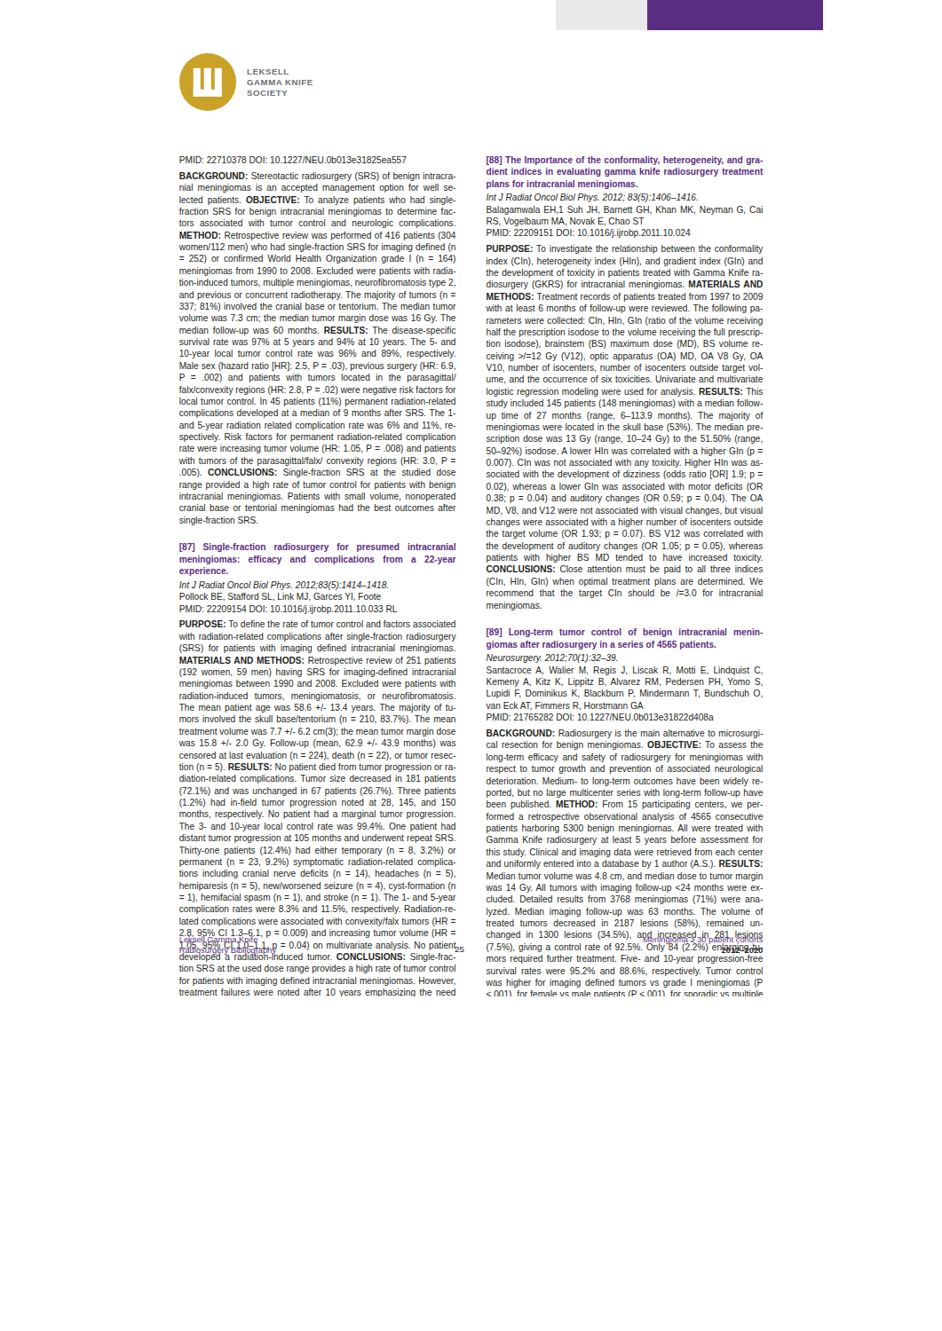Leksell
Gamma Knife
Society
PMID: 22710378 DOI: 10.1227/NEU.0b013e31825ea557
BACKGROUND: Stereotactic radiosurgery (SRS) of benign intracranial meningiomas is an accepted management option for well selected patients. OBJECTIVE: To analyze patients who had single-fraction SRS for benign intracranial meningiomas to determine factors associated with tumor control and neurologic complications. METHOD: Retrospective review was performed of 416 patients (304 women/112 men) who had single-fraction SRS for imaging defined (n = 252) or confirmed World Health Organization grade I (n = 164) meningiomas from 1990 to 2008. Excluded were patients with radiation-induced tumors, multiple meningiomas, neurofibromatosis type 2, and previous or concurrent radiotherapy. The majority of tumors (n = 337; 81%) involved the cranial base or tentorium. The median tumor volume was 7.3 cm; the median tumor margin dose was 16 Gy. The median follow-up was 60 months. RESULTS: The disease-specific survival rate was 97% at 5 years and 94% at 10 years. The 5- and 10-year local tumor control rate was 96% and 89%, respectively. Male sex (hazard ratio [HR]: 2.5, P = .03), previous surgery (HR: 6.9, P = .002) and patients with tumors located in the parasagittal/ falx/convexity regions (HR: 2.8, P = .02) were negative risk factors for local tumor control. In 45 patients (11%) permanent radiation-related complications developed at a median of 9 months after SRS. The 1- and 5-year radiation related complication rate was 6% and 11%, respectively. Risk factors for permanent radiation-related complication rate were increasing tumor volume (HR: 1.05, P = .008) and patients with tumors of the parasagittal/falx/ convexity regions (HR: 3.0, P = .005). CONCLUSIONS: Single-fraction SRS at the studied dose range provided a high rate of tumor control for patients with benign intracranial meningiomas. Patients with small volume, nonoperated cranial base or tentorial meningiomas had the best outcomes after single-fraction SRS.
[87] Single-fraction radiosurgery for presumed intracranial meningiomas: efficacy and complications from a 22-year experience.
Int J Radiat Oncol Biol Phys. 2012;83(5):1414–1418.
Pollock BE, Stafford SL, Link MJ, Garces YI, Foote
PMID: 22209154 DOI: 10.1016/j.ijrobp.2011.10.033 RL
PURPOSE: To define the rate of tumor control and factors associated with radiation-related complications after single-fraction radiosurgery (SRS) for patients with imaging defined intracranial meningiomas. MATERIALS AND METHODS: Retrospective review of 251 patients (192 women, 59 men) having SRS for imaging-defined intracranial meningiomas between 1990 and 2008. Excluded were patients with radiation-induced tumors, meningiomatosis, or neurofibromatosis. The mean patient age was 58.6 +/- 13.4 years. The majority of tumors involved the skull base/tentorium (n = 210, 83.7%). The mean treatment volume was 7.7 +/- 6.2 cm(3); the mean tumor margin dose was 15.8 +/- 2.0 Gy. Follow-up (mean, 62.9 +/- 43.9 months) was censored at last evaluation (n = 224), death (n = 22), or tumor resection (n = 5). RESULTS: No patient died from tumor progression or radiation-related complications. Tumor size decreased in 181 patients (72.1%) and was unchanged in 67 patients (26.7%). Three patients (1.2%) had in-field tumor progression noted at 28, 145, and 150 months, respectively. No patient had a marginal tumor progression. The 3- and 10-year local control rate was 99.4%. One patient had distant tumor progression at 105 months and underwent repeat SRS. Thirty-one patients (12.4%) had either temporary (n = 8, 3.2%) or permanent (n = 23, 9.2%) symptomatic radiation-related complications including cranial nerve deficits (n = 14), headaches (n = 5), hemiparesis (n = 5), new/worsened seizure (n = 4), cyst-formation (n = 1), hemifacial spasm (n = 1), and stroke (n = 1). The 1- and 5-year complication rates were 8.3% and 11.5%, respectively. Radiation-related complications were associated with convexity/falx tumors (HR = 2.8, 95% CI 1.3–6.1, p = 0.009) and increasing tumor volume (HR = 1.05, 95% CI 1.0–1.1, p = 0.04) on multivariate analysis. No patient developed a radiation-induced tumor. CONCLUSIONS: Single-fraction SRS at the used dose range provides a high rate of tumor control for patients with imaging defined intracranial meningiomas. However, treatment failures were noted after 10 years emphasizing the need for long-term imaging follow-up after meningioma SRS.
[88] The Importance of the conformality, heterogeneity, and gradient indices in evaluating gamma knife radiosurgery treatment plans for intracranial meningiomas.
Int J Radiat Oncol Biol Phys. 2012; 83(5):1406–1416.
Balagamwala EH,1 Suh JH, Barnett GH, Khan MK, Neyman G, Cai RS, Vogelbaum MA, Novak E, Chao ST
PMID: 22209151 DOI: 10.1016/j.ijrobp.2011.10.024
PURPOSE: To investigate the relationship between the conformality index (CIn), heterogeneity index (HIn), and gradient index (GIn) and the development of toxicity in patients treated with Gamma Knife radiosurgery (GKRS) for intracranial meningiomas. MATERIALS AND METHODS: Treatment records of patients treated from 1997 to 2009 with at least 6 months of follow-up were reviewed. The following parameters were collected: CIn, HIn, GIn (ratio of the volume receiving half the prescription isodose to the volume receiving the full prescription isodose), brainstem (BS) maximum dose (MD), BS volume receiving >/=12 Gy (V12), optic apparatus (OA) MD, OA V8 Gy, OA V10, number of isocenters, number of isocenters outside target volume, and the occurrence of six toxicities. Univariate and multivariate logistic regression modeling were used for analysis. RESULTS: This study included 145 patients (148 meningiomas) with a median follow-up time of 27 months (range, 6–113.9 months). The majority of meningiomas were located in the skull base (53%). The median prescription dose was 13 Gy (range, 10–24 Gy) to the 51.50% (range, 50–92%) isodose. A lower HIn was correlated with a higher GIn (p = 0.007). CIn was not associated with any toxicity. Higher HIn was associated with the development of dizziness (odds ratio [OR] 1.9; p = 0.02), whereas a lower GIn was associated with motor deficits (OR 0.38; p = 0.04) and auditory changes (OR 0.59; p = 0.04). The OA MD, V8, and V12 were not associated with visual changes, but visual changes were associated with a higher number of isocenters outside the target volume (OR 1.93; p = 0.07). BS V12 was correlated with the development of auditory changes (OR 1.05; p = 0.05), whereas patients with higher BS MD tended to have increased toxicity. CONCLUSIONS: Close attention must be paid to all three indices (CIn, HIn, GIn) when optimal treatment plans are determined. We recommend that the target CIn should be /=3.0 for intracranial meningiomas.
[89] Long-term tumor control of benign intracranial meningiomas after radiosurgery in a series of 4565 patients.
Neurosurgery. 2012;70(1):32–39.
Santacroce A, Walier M, Regis J, Liscak R, Motti E, Lindquist C, Kemeny A, Kitz K, Lippitz B, Alvarez RM, Pedersen PH, Yomo S, Lupidi F, Dominikus K, Blackburn P, Mindermann T, Bundschuh O, van Eck AT, Fimmers R, Horstmann GA
PMID: 21765282 DOI: 10.1227/NEU.0b013e31822d408a
BACKGROUND: Radiosurgery is the main alternative to microsurgical resection for benign meningiomas. OBJECTIVE: To assess the long-term efficacy and safety of radiosurgery for meningiomas with respect to tumor growth and prevention of associated neurological deterioration. Medium- to long-term outcomes have been widely reported, but no large multicenter series with long-term follow-up have been published. METHOD: From 15 participating centers, we performed a retrospective observational analysis of 4565 consecutive patients harboring 5300 benign meningiomas. All were treated with Gamma Knife radiosurgery at least 5 years before assessment for this study. Clinical and imaging data were retrieved from each center and uniformly entered into a database by 1 author (A.S.). RESULTS: Median tumor volume was 4.8 cm, and median dose to tumor margin was 14 Gy. All tumors with imaging follow-up <24 months were excluded. Detailed results from 3768 meningiomas (71%) were analyzed. Median imaging follow-up was 63 months. The volume of treated tumors decreased in 2187 lesions (58%), remained unchanged in 1300 lesions (34.5%), and increased in 281 lesions (7.5%), giving a control rate of 92.5%. Only 84 (2.2%) enlarging tumors required further treatment. Five- and 10-year progression-free survival rates were 95.2% and 88.6%, respectively. Tumor control was higher for imaging defined tumors vs grade I meningiomas (P <.001), for female vs male patients (P <.001), for sporadic vs multiple meningiomas (P <.001), and for skull base vs convexity tumors (P <.001). Permanent morbidity rate was 6.6% at the last follow-up. CONCLUSIONS: Radiosurgery is a safe and effective method for treating benign meningiomas even in the medium to long term.
Leksell Gamma Knife
Radiosurgery Bibliography
25
Meningioma ≥ 30 patient cohorts
2012–2020